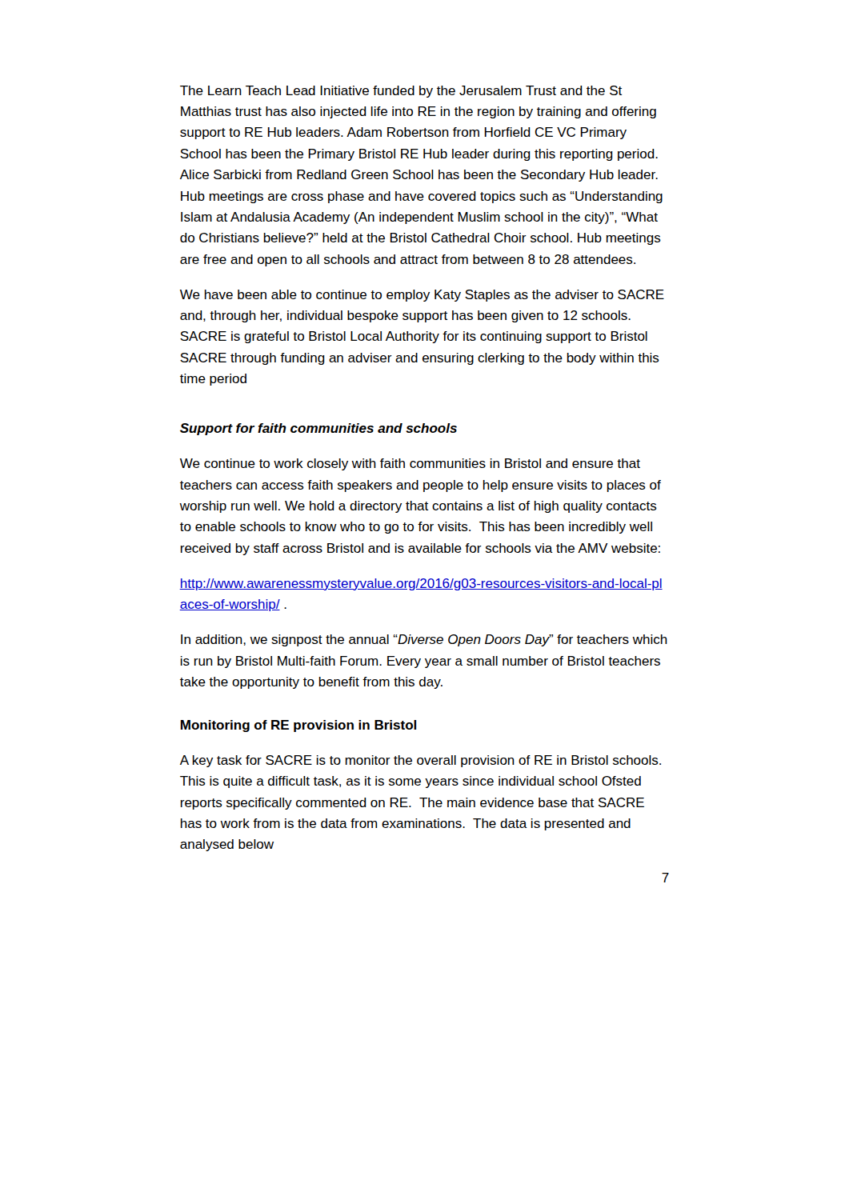The Learn Teach Lead Initiative funded by the Jerusalem Trust and the St Matthias trust has also injected life into RE in the region by training and offering support to RE Hub leaders. Adam Robertson from Horfield CE VC Primary School has been the Primary Bristol RE Hub leader during this reporting period. Alice Sarbicki from Redland Green School has been the Secondary Hub leader. Hub meetings are cross phase and have covered topics such as “Understanding Islam at Andalusia Academy (An independent Muslim school in the city)”, “What do Christians believe?” held at the Bristol Cathedral Choir school. Hub meetings are free and open to all schools and attract from between 8 to 28 attendees.
We have been able to continue to employ Katy Staples as the adviser to SACRE and, through her, individual bespoke support has been given to 12 schools. SACRE is grateful to Bristol Local Authority for its continuing support to Bristol SACRE through funding an adviser and ensuring clerking to the body within this time period
Support for faith communities and schools
We continue to work closely with faith communities in Bristol and ensure that teachers can access faith speakers and people to help ensure visits to places of worship run well. We hold a directory that contains a list of high quality contacts to enable schools to know who to go to for visits. This has been incredibly well received by staff across Bristol and is available for schools via the AMV website:
http://www.awarenessmysteryvalue.org/2016/g03-resources-visitors-and-local-places-of-worship/ .
In addition, we signpost the annual “Diverse Open Doors Day” for teachers which is run by Bristol Multi-faith Forum. Every year a small number of Bristol teachers take the opportunity to benefit from this day.
Monitoring of RE provision in Bristol
A key task for SACRE is to monitor the overall provision of RE in Bristol schools. This is quite a difficult task, as it is some years since individual school Ofsted reports specifically commented on RE. The main evidence base that SACRE has to work from is the data from examinations. The data is presented and analysed below
7